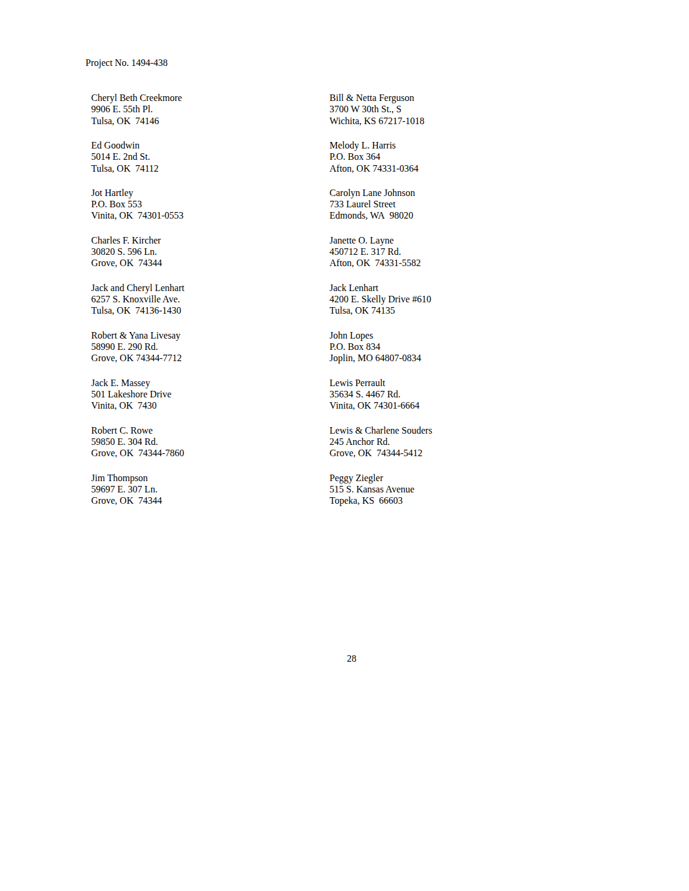Project No. 1494-438
| Cheryl Beth Creekmore 9906 E. 55th Pl. Tulsa, OK 74146 | Bill & Netta Ferguson 3700 W 30th St., S Wichita, KS 67217-1018 |
| Ed Goodwin 5014 E. 2nd St. Tulsa, OK 74112 | Melody L. Harris P.O. Box 364 Afton, OK 74331-0364 |
| Jot Hartley P.O. Box 553 Vinita, OK 74301-0553 | Carolyn Lane Johnson 733 Laurel Street Edmonds, WA 98020 |
| Charles F. Kircher 30820 S. 596 Ln. Grove, OK 74344 | Janette O. Layne 450712 E. 317 Rd. Afton, OK 74331-5582 |
| Jack and Cheryl Lenhart 6257 S. Knoxville Ave. Tulsa, OK 74136-1430 | Jack Lenhart 4200 E. Skelly Drive #610 Tulsa, OK 74135 |
| Robert & Yana Livesay 58990 E. 290 Rd. Grove, OK 74344-7712 | John Lopes P.O. Box 834 Joplin, MO 64807-0834 |
| Jack E. Massey 501 Lakeshore Drive Vinita, OK 7430 | Lewis Perrault 35634 S. 4467 Rd. Vinita, OK 74301-6664 |
| Robert C. Rowe 59850 E. 304 Rd. Grove, OK 74344-7860 | Lewis & Charlene Souders 245 Anchor Rd. Grove, OK 74344-5412 |
| Jim Thompson 59697 E. 307 Ln. Grove, OK 74344 | Peggy Ziegler 515 S. Kansas Avenue Topeka, KS 66603 |
28